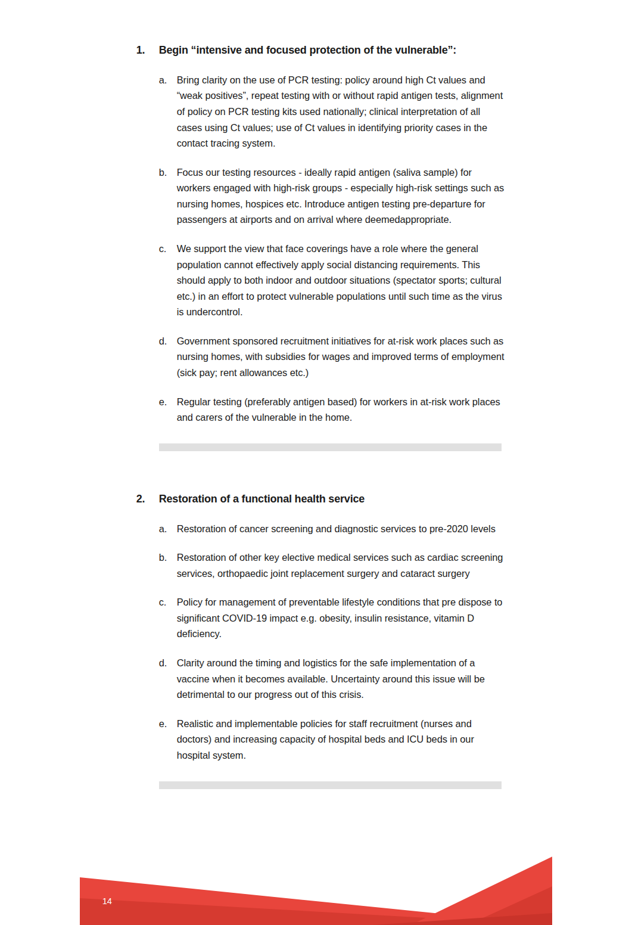Begin “intensive and focused protection of the vulnerable”:
Bring clarity on the use of PCR testing: policy around high Ct values and “weak positives”, repeat testing with or without rapid antigen tests, alignment of policy on PCR testing kits used nationally; clinical interpretation of all cases using Ct values; use of Ct values in identifying priority cases in the contact tracing system.
Focus our testing resources - ideally rapid antigen (saliva sample) for workers engaged with high-risk groups - especially high-risk settings such as nursing homes, hospices etc. Introduce antigen testing pre-departure for passengers at airports and on arrival where deemedappropriate.
We support the view that face coverings have a role where the general population cannot effectively apply social distancing requirements. This should apply to both indoor and outdoor situations (spectator sports; cultural etc.) in an effort to protect vulnerable populations until such time as the virus is undercontrol.
Government sponsored recruitment initiatives for at-risk work places such as nursing homes, with subsidies for wages and improved terms of employment (sick pay; rent allowances etc.)
Regular testing (preferably antigen based) for workers in at-risk work places and carers of the vulnerable in the home.
Restoration of a functional health service
Restoration of cancer screening and diagnostic services to pre-2020 levels
Restoration of other key elective medical services such as cardiac screening services, orthopaedic joint replacement surgery and cataract surgery
Policy for management of preventable lifestyle conditions that pre dispose to significant COVID-19 impact e.g. obesity, insulin resistance, vitamin D deficiency.
Clarity around the timing and logistics for the safe implementation of a vaccine when it becomes available. Uncertainty around this issue will be detrimental to our progress out of this crisis.
Realistic and implementable policies for staff recruitment (nurses and doctors) and increasing capacity of hospital beds and ICU beds in our hospital system.
14